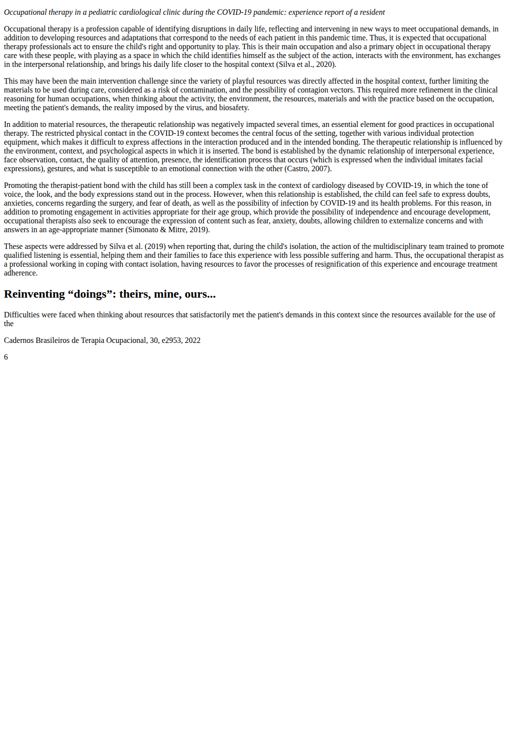Occupational therapy in a pediatric cardiological clinic during the COVID-19 pandemic: experience report of a resident
Occupational therapy is a profession capable of identifying disruptions in daily life, reflecting and intervening in new ways to meet occupational demands, in addition to developing resources and adaptations that correspond to the needs of each patient in this pandemic time. Thus, it is expected that occupational therapy professionals act to ensure the child's right and opportunity to play. This is their main occupation and also a primary object in occupational therapy care with these people, with playing as a space in which the child identifies himself as the subject of the action, interacts with the environment, has exchanges in the interpersonal relationship, and brings his daily life closer to the hospital context (Silva et al., 2020).
This may have been the main intervention challenge since the variety of playful resources was directly affected in the hospital context, further limiting the materials to be used during care, considered as a risk of contamination, and the possibility of contagion vectors. This required more refinement in the clinical reasoning for human occupations, when thinking about the activity, the environment, the resources, materials and with the practice based on the occupation, meeting the patient's demands, the reality imposed by the virus, and biosafety.
In addition to material resources, the therapeutic relationship was negatively impacted several times, an essential element for good practices in occupational therapy. The restricted physical contact in the COVID-19 context becomes the central focus of the setting, together with various individual protection equipment, which makes it difficult to express affections in the interaction produced and in the intended bonding. The therapeutic relationship is influenced by the environment, context, and psychological aspects in which it is inserted. The bond is established by the dynamic relationship of interpersonal experience, face observation, contact, the quality of attention, presence, the identification process that occurs (which is expressed when the individual imitates facial expressions), gestures, and what is susceptible to an emotional connection with the other (Castro, 2007).
Promoting the therapist-patient bond with the child has still been a complex task in the context of cardiology diseased by COVID-19, in which the tone of voice, the look, and the body expressions stand out in the process. However, when this relationship is established, the child can feel safe to express doubts, anxieties, concerns regarding the surgery, and fear of death, as well as the possibility of infection by COVID-19 and its health problems. For this reason, in addition to promoting engagement in activities appropriate for their age group, which provide the possibility of independence and encourage development, occupational therapists also seek to encourage the expression of content such as fear, anxiety, doubts, allowing children to externalize concerns and with answers in an age-appropriate manner (Simonato & Mitre, 2019).
These aspects were addressed by Silva et al. (2019) when reporting that, during the child's isolation, the action of the multidisciplinary team trained to promote qualified listening is essential, helping them and their families to face this experience with less possible suffering and harm. Thus, the occupational therapist as a professional working in coping with contact isolation, having resources to favor the processes of resignification of this experience and encourage treatment adherence.
Reinventing “doings”: theirs, mine, ours...
Difficulties were faced when thinking about resources that satisfactorily met the patient's demands in this context since the resources available for the use of the
Cadernos Brasileiros de Terapia Ocupacional, 30, e2953, 2022
6